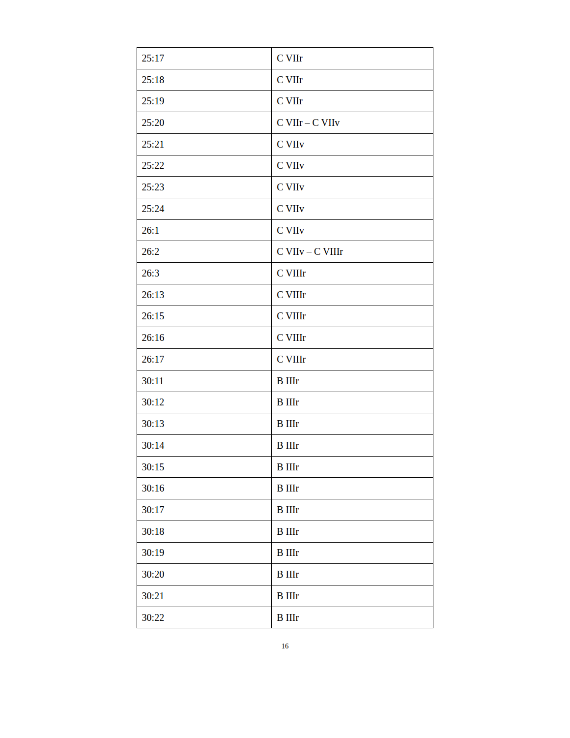| 25:17 | C VIIr |
| 25:18 | C VIIr |
| 25:19 | C VIIr |
| 25:20 | C VIIr – C VIIv |
| 25:21 | C VIIv |
| 25:22 | C VIIv |
| 25:23 | C VIIv |
| 25:24 | C VIIv |
| 26:1 | C VIIv |
| 26:2 | C VIIv – C VIIIr |
| 26:3 | C VIIIr |
| 26:13 | C VIIIr |
| 26:15 | C VIIIr |
| 26:16 | C VIIIr |
| 26:17 | C VIIIr |
| 30:11 | B IIIr |
| 30:12 | B IIIr |
| 30:13 | B IIIr |
| 30:14 | B IIIr |
| 30:15 | B IIIr |
| 30:16 | B IIIr |
| 30:17 | B IIIr |
| 30:18 | B IIIr |
| 30:19 | B IIIr |
| 30:20 | B IIIr |
| 30:21 | B IIIr |
| 30:22 | B IIIr |
16